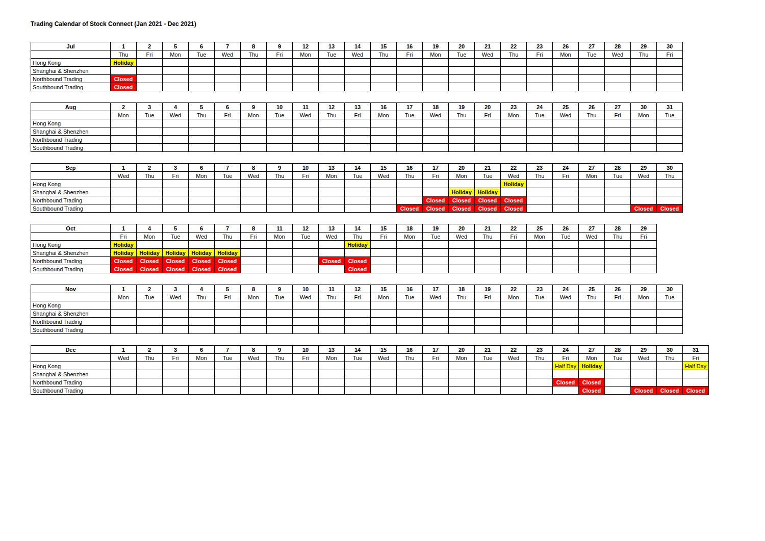Trading Calendar of Stock Connect (Jan 2021 - Dec 2021)
| Jul | 1 | 2 | 5 | 6 | 7 | 8 | 9 | 12 | 13 | 14 | 15 | 16 | 19 | 20 | 21 | 22 | 23 | 26 | 27 | 28 | 29 | 30 |
| --- | --- | --- | --- | --- | --- | --- | --- | --- | --- | --- | --- | --- | --- | --- | --- | --- | --- | --- | --- | --- | --- | --- |
| | Thu | Fri | Mon | Tue | Wed | Thu | Fri | Mon | Tue | Wed | Thu | Fri | Mon | Tue | Wed | Thu | Fri | Mon | Tue | Wed | Thu | Fri |
| Hong Kong | Holiday | | | | | | | | | | | | | | | | | | | | | |
| Shanghai & Shenzhen | | | | | | | | | | | | | | | | | | | | | | |
| Northbound Trading | Closed | | | | | | | | | | | | | | | | | | | | | |
| Southbound Trading | Closed | | | | | | | | | | | | | | | | | | | | | |
| Aug | 2 | 3 | 4 | 5 | 6 | 9 | 10 | 11 | 12 | 13 | 16 | 17 | 18 | 19 | 20 | 23 | 24 | 25 | 26 | 27 | 30 | 31 |
| --- | --- | --- | --- | --- | --- | --- | --- | --- | --- | --- | --- | --- | --- | --- | --- | --- | --- | --- | --- | --- | --- | --- |
| | Mon | Tue | Wed | Thu | Fri | Mon | Tue | Wed | Thu | Fri | Mon | Tue | Wed | Thu | Fri | Mon | Tue | Wed | Thu | Fri | Mon | Tue |
| Hong Kong | | | | | | | | | | | | | | | | | | | | | | |
| Shanghai & Shenzhen | | | | | | | | | | | | | | | | | | | | | | |
| Northbound Trading | | | | | | | | | | | | | | | | | | | | | | |
| Southbound Trading | | | | | | | | | | | | | | | | | | | | | | |
| Sep | 1 | 2 | 3 | 6 | 7 | 8 | 9 | 10 | 13 | 14 | 15 | 16 | 17 | 20 | 21 | 22 | 23 | 24 | 27 | 28 | 29 | 30 |
| --- | --- | --- | --- | --- | --- | --- | --- | --- | --- | --- | --- | --- | --- | --- | --- | --- | --- | --- | --- | --- | --- | --- |
| | Wed | Thu | Fri | Mon | Tue | Wed | Thu | Fri | Mon | Tue | Wed | Thu | Fri | Mon | Tue | Wed | Thu | Fri | Mon | Tue | Wed | Thu |
| Hong Kong | | | | | | | | | | | | | | | | Holiday | | | | | | |
| Shanghai & Shenzhen | | | | | | | | | | | | | | Holiday | Holiday | | | | | | | |
| Northbound Trading | | | | | | | | | | | | | Closed | Closed | Closed | Closed | | | | | | |
| Southbound Trading | | | | | | | | | | | | Closed | Closed | Closed | Closed | Closed | | | | | Closed | Closed |
| Oct | 1 | 4 | 5 | 6 | 7 | 8 | 11 | 12 | 13 | 14 | 15 | 18 | 19 | 20 | 21 | 22 | 25 | 26 | 27 | 28 | 29 |
| --- | --- | --- | --- | --- | --- | --- | --- | --- | --- | --- | --- | --- | --- | --- | --- | --- | --- | --- | --- | --- | --- |
| | Fri | Mon | Tue | Wed | Thu | Fri | Mon | Tue | Wed | Thu | Fri | Mon | Tue | Wed | Thu | Fri | Mon | Tue | Wed | Thu | Fri |
| Hong Kong | Holiday | | | | | | | | | Holiday | | | | | | | | | | | |
| Shanghai & Shenzhen | Holiday | Holiday | Holiday | Holiday | Holiday | | | | | | | | | | | | | | | | |
| Northbound Trading | Closed | Closed | Closed | Closed | Closed | | | | Closed | Closed | | | | | | | | | | | |
| Southbound Trading | Closed | Closed | Closed | Closed | Closed | | | | | Closed | | | | | | | | | | | |
| Nov | 1 | 2 | 3 | 4 | 5 | 8 | 9 | 10 | 11 | 12 | 15 | 16 | 17 | 18 | 19 | 22 | 23 | 24 | 25 | 26 | 29 | 30 |
| --- | --- | --- | --- | --- | --- | --- | --- | --- | --- | --- | --- | --- | --- | --- | --- | --- | --- | --- | --- | --- | --- | --- |
| | Mon | Tue | Wed | Thu | Fri | Mon | Tue | Wed | Thu | Fri | Mon | Tue | Wed | Thu | Fri | Mon | Tue | Wed | Thu | Fri | Mon | Tue |
| Hong Kong | | | | | | | | | | | | | | | | | | | | | | |
| Shanghai & Shenzhen | | | | | | | | | | | | | | | | | | | | | | |
| Northbound Trading | | | | | | | | | | | | | | | | | | | | | | |
| Southbound Trading | | | | | | | | | | | | | | | | | | | | | | |
| Dec | 1 | 2 | 3 | 6 | 7 | 8 | 9 | 10 | 13 | 14 | 15 | 16 | 17 | 20 | 21 | 22 | 23 | 24 | 27 | 28 | 29 | 30 | 31 |
| --- | --- | --- | --- | --- | --- | --- | --- | --- | --- | --- | --- | --- | --- | --- | --- | --- | --- | --- | --- | --- | --- | --- | --- |
| | Wed | Thu | Fri | Mon | Tue | Wed | Thu | Fri | Mon | Tue | Wed | Thu | Fri | Mon | Tue | Wed | Thu | Fri | Mon | Tue | Wed | Thu | Fri |
| Hong Kong | | | | | | | | | | | | | | | | | | Half Day | Holiday | | | | Half Day |
| Shanghai & Shenzhen | | | | | | | | | | | | | | | | | | | | | | | |
| Northbound Trading | | | | | | | | | | | | | | | | | | Closed | Closed | | | | |
| Southbound Trading | | | | | | | | | | | | | | | | | | | Closed | | Closed | Closed | Closed |